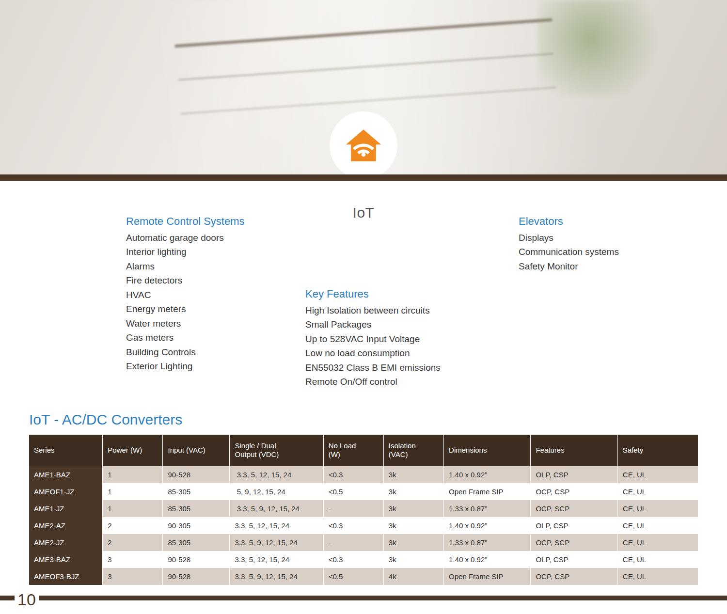IoT
Remote Control Systems
Automatic garage doors
Interior lighting
Alarms
Fire detectors
HVAC
Energy meters
Water meters
Gas meters
Building Controls
Exterior Lighting
Key Features
High Isolation between circuits
Small Packages
Up to 528VAC Input Voltage
Low no load consumption
EN55032 Class B EMI emissions
Remote On/Off control
Elevators
Displays
Communication systems
Safety Monitor
IoT - AC/DC Converters
| Series | Power (W) | Input (VAC) | Single / Dual Output (VDC) | No Load (W) | Isolation (VAC) | Dimensions | Features | Safety |
| --- | --- | --- | --- | --- | --- | --- | --- | --- |
| AME1-BAZ | 1 | 90-528 | 3.3, 5, 12, 15, 24 | <0.3 | 3k | 1.40 x 0.92” | OLP, CSP | CE, UL |
| AMEOF1-JZ | 1 | 85-305 | 5, 9, 12, 15, 24 | <0.5 | 3k | Open Frame SIP | OCP, CSP | CE, UL |
| AME1-JZ | 1 | 85-305 | 3.3, 5, 9, 12, 15, 24 | - | 3k | 1.33 x 0.87” | OCP, SCP | CE, UL |
| AME2-AZ | 2 | 90-305 | 3.3, 5, 12, 15, 24 | <0.3 | 3k | 1.40 x 0.92” | OLP, CSP | CE, UL |
| AME2-JZ | 2 | 85-305 | 3.3, 5, 9, 12, 15, 24 | - | 3k | 1.33 x 0.87” | OCP, SCP | CE, UL |
| AME3-BAZ | 3 | 90-528 | 3.3, 5, 12, 15, 24 | <0.3 | 3k | 1.40 x 0.92” | OLP, CSP | CE, UL |
| AMEOF3-BJZ | 3 | 90-528 | 3.3, 5, 9, 12, 15, 24 | <0.5 | 4k | Open Frame SIP | OCP, CSP | CE, UL |
10